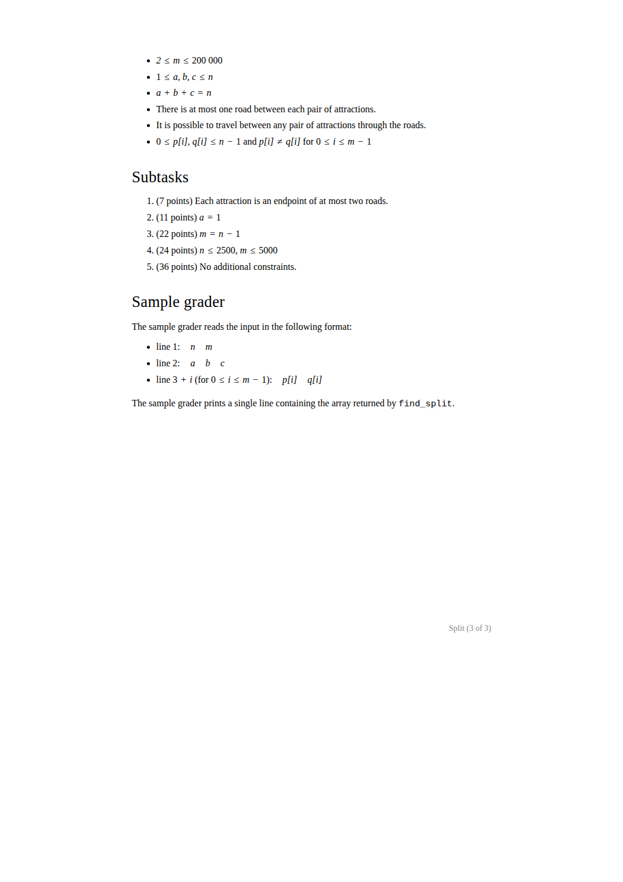2 ≤ m ≤ 200 000
1 ≤ a, b, c ≤ n
a + b + c = n
There is at most one road between each pair of attractions.
It is possible to travel between any pair of attractions through the roads.
0 ≤ p[i], q[i] ≤ n − 1 and p[i] ≠ q[i] for 0 ≤ i ≤ m − 1
Subtasks
(7 points) Each attraction is an endpoint of at most two roads.
(11 points) a = 1
(22 points) m = n − 1
(24 points) n ≤ 2500, m ≤ 5000
(36 points) No additional constraints.
Sample grader
The sample grader reads the input in the following format:
line 1: n m
line 2: a b c
line 3 + i (for 0 ≤ i ≤ m − 1): p[i] q[i]
The sample grader prints a single line containing the array returned by find_split.
Split (3 of 3)